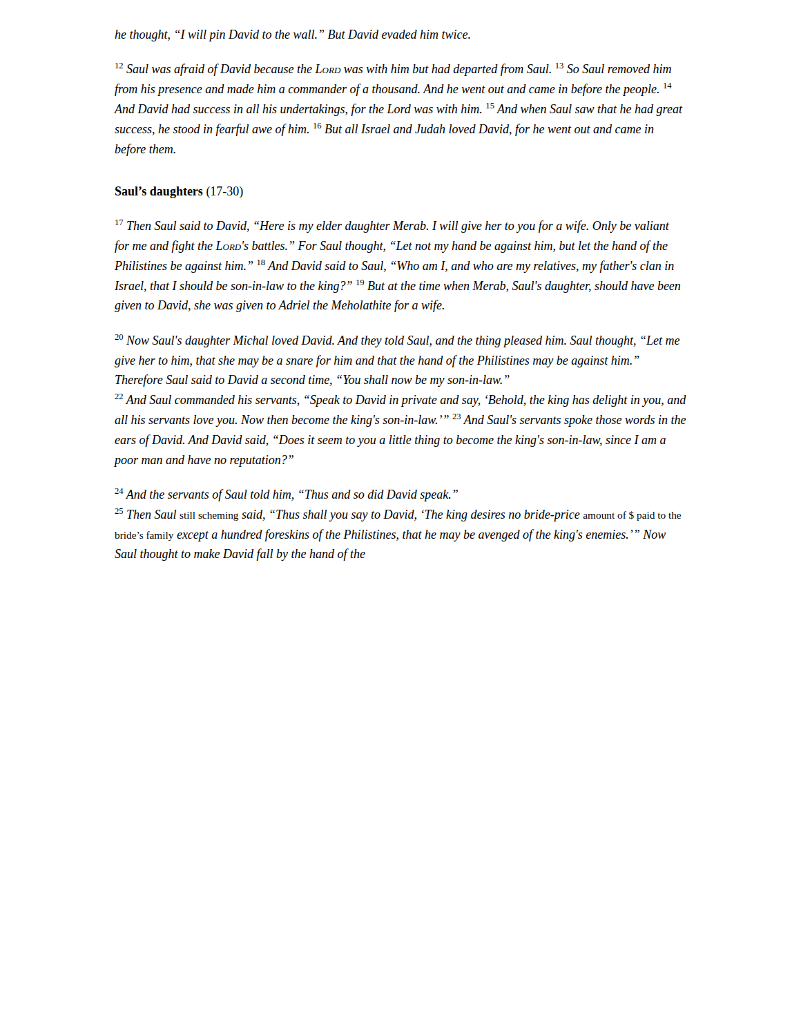he thought, “I will pin David to the wall.” But David evaded him twice.
12 Saul was afraid of David because the Lord was with him but had departed from Saul. 13 So Saul removed him from his presence and made him a commander of a thousand. And he went out and came in before the people. 14 And David had success in all his undertakings, for the Lord was with him. 15 And when Saul saw that he had great success, he stood in fearful awe of him. 16 But all Israel and Judah loved David, for he went out and came in before them.
Saul’s daughters (17-30)
17 Then Saul said to David, “Here is my elder daughter Merab. I will give her to you for a wife. Only be valiant for me and fight the Lord's battles.” For Saul thought, “Let not my hand be against him, but let the hand of the Philistines be against him.” 18 And David said to Saul, “Who am I, and who are my relatives, my father's clan in Israel, that I should be son-in-law to the king?” 19 But at the time when Merab, Saul's daughter, should have been given to David, she was given to Adriel the Meholathite for a wife.
20 Now Saul's daughter Michal loved David. And they told Saul, and the thing pleased him. Saul thought, “Let me give her to him, that she may be a snare for him and that the hand of the Philistines may be against him.” Therefore Saul said to David a second time, “You shall now be my son-in-law.”
22 And Saul commanded his servants, “Speak to David in private and say, ‘Behold, the king has delight in you, and all his servants love you. Now then become the king's son-in-law.’” 23 And Saul's servants spoke those words in the ears of David. And David said, “Does it seem to you a little thing to become the king's son-in-law, since I am a poor man and have no reputation?”
24 And the servants of Saul told him, “Thus and so did David speak.”
25 Then Saul still scheming said, “Thus shall you say to David, ‘The king desires no bride-price amount of $ paid to the bride’s family except a hundred foreskins of the Philistines, that he may be avenged of the king's enemies.’” Now Saul thought to make David fall by the hand of the